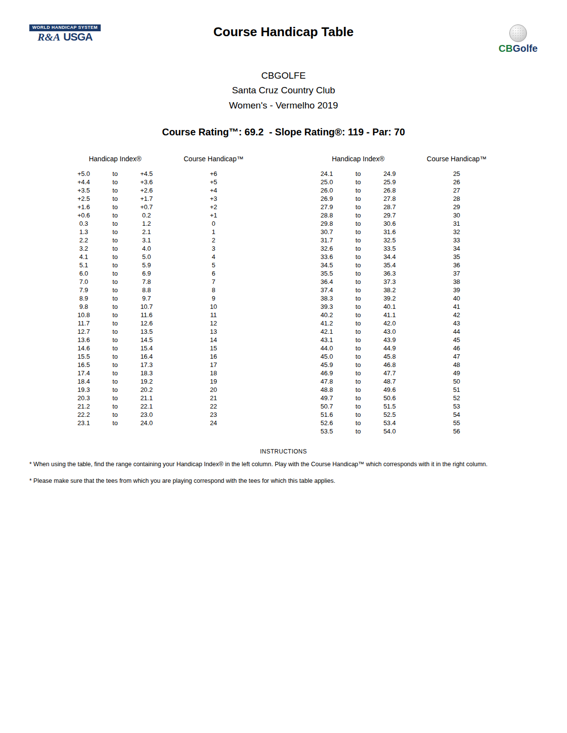WORLD HANDICAP SYSTEM R&A USGA
Course Handicap Table
CBGolfe
CBGOLFE
Santa Cruz Country Club
Women's - Vermelho 2019
Course Rating™: 69.2 - Slope Rating®: 119 - Par: 70
| Handicap Index® | Course Handicap™ | | Handicap Index® | Course Handicap™ |
| --- | --- | --- | --- | --- |
| +5.0 | to | +4.5 | +6 | | 24.1 | to | 24.9 | 25 |
| +4.4 | to | +3.6 | +5 | | 25.0 | to | 25.9 | 26 |
| +3.5 | to | +2.6 | +4 | | 26.0 | to | 26.8 | 27 |
| +2.5 | to | +1.7 | +3 | | 26.9 | to | 27.8 | 28 |
| +1.6 | to | +0.7 | +2 | | 27.9 | to | 28.7 | 29 |
| +0.6 | to | 0.2 | +1 | | 28.8 | to | 29.7 | 30 |
| 0.3 | to | 1.2 | 0 | | 29.8 | to | 30.6 | 31 |
| 1.3 | to | 2.1 | 1 | | 30.7 | to | 31.6 | 32 |
| 2.2 | to | 3.1 | 2 | | 31.7 | to | 32.5 | 33 |
| 3.2 | to | 4.0 | 3 | | 32.6 | to | 33.5 | 34 |
| 4.1 | to | 5.0 | 4 | | 33.6 | to | 34.4 | 35 |
| 5.1 | to | 5.9 | 5 | | 34.5 | to | 35.4 | 36 |
| 6.0 | to | 6.9 | 6 | | 35.5 | to | 36.3 | 37 |
| 7.0 | to | 7.8 | 7 | | 36.4 | to | 37.3 | 38 |
| 7.9 | to | 8.8 | 8 | | 37.4 | to | 38.2 | 39 |
| 8.9 | to | 9.7 | 9 | | 38.3 | to | 39.2 | 40 |
| 9.8 | to | 10.7 | 10 | | 39.3 | to | 40.1 | 41 |
| 10.8 | to | 11.6 | 11 | | 40.2 | to | 41.1 | 42 |
| 11.7 | to | 12.6 | 12 | | 41.2 | to | 42.0 | 43 |
| 12.7 | to | 13.5 | 13 | | 42.1 | to | 43.0 | 44 |
| 13.6 | to | 14.5 | 14 | | 43.1 | to | 43.9 | 45 |
| 14.6 | to | 15.4 | 15 | | 44.0 | to | 44.9 | 46 |
| 15.5 | to | 16.4 | 16 | | 45.0 | to | 45.8 | 47 |
| 16.5 | to | 17.3 | 17 | | 45.9 | to | 46.8 | 48 |
| 17.4 | to | 18.3 | 18 | | 46.9 | to | 47.7 | 49 |
| 18.4 | to | 19.2 | 19 | | 47.8 | to | 48.7 | 50 |
| 19.3 | to | 20.2 | 20 | | 48.8 | to | 49.6 | 51 |
| 20.3 | to | 21.1 | 21 | | 49.7 | to | 50.6 | 52 |
| 21.2 | to | 22.1 | 22 | | 50.7 | to | 51.5 | 53 |
| 22.2 | to | 23.0 | 23 | | 51.6 | to | 52.5 | 54 |
| 23.1 | to | 24.0 | 24 | | 52.6 | to | 53.4 | 55 |
| | | | | | 53.5 | to | 54.0 | 56 |
INSTRUCTIONS
* When using the table, find the range containing your Handicap Index® in the left column. Play with the Course Handicap™ which corresponds with it in the right column.
* Please make sure that the tees from which you are playing correspond with the tees for which this table applies.